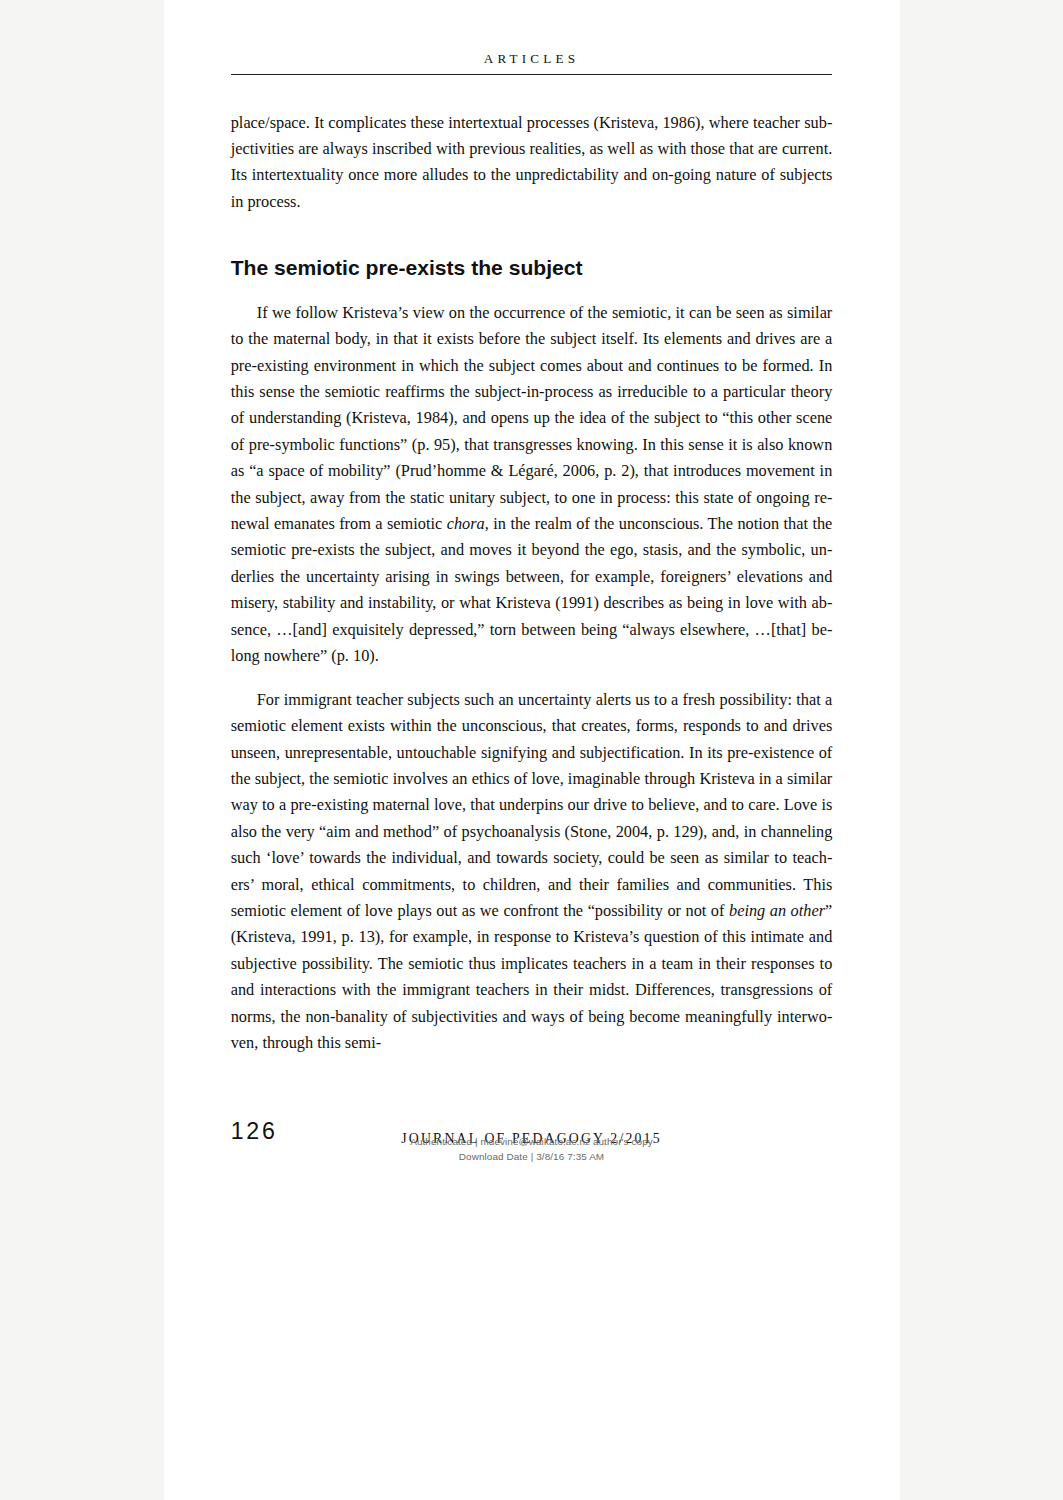Articles
place/space. It complicates these intertextual processes (Kristeva, 1986), where teacher subjectivities are always inscribed with previous realities, as well as with those that are current. Its intertextuality once more alludes to the unpredictability and on-going nature of subjects in process.
The semiotic pre-exists the subject
If we follow Kristeva’s view on the occurrence of the semiotic, it can be seen as similar to the maternal body, in that it exists before the subject itself. Its elements and drives are a pre-existing environment in which the subject comes about and continues to be formed. In this sense the semiotic reaffirms the subject-in-process as irreducible to a particular theory of understanding (Kristeva, 1984), and opens up the idea of the subject to “this other scene of pre-symbolic functions” (p. 95), that transgresses knowing. In this sense it is also known as “a space of mobility” (Prud’homme & Légaré, 2006, p. 2), that introduces movement in the subject, away from the static unitary subject, to one in process: this state of ongoing renewal emanates from a semiotic chora, in the realm of the unconscious. The notion that the semiotic pre-exists the subject, and moves it beyond the ego, stasis, and the symbolic, underlies the uncertainty arising in swings between, for example, foreigners’ elevations and misery, stability and instability, or what Kristeva (1991) describes as being in love with absence, …[and] exquisitely depressed,” torn between being “always elsewhere, …[that] belong nowhere” (p. 10).
For immigrant teacher subjects such an uncertainty alerts us to a fresh possibility: that a semiotic element exists within the unconscious, that creates, forms, responds to and drives unseen, unrepresentable, untouchable signifying and subjectification. In its pre-existence of the subject, the semiotic involves an ethics of love, imaginable through Kristeva in a similar way to a pre-existing maternal love, that underpins our drive to believe, and to care. Love is also the very “aim and method” of psychoanalysis (Stone, 2004, p. 129), and, in channeling such ‘love’ towards the individual, and towards society, could be seen as similar to teachers’ moral, ethical commitments, to children, and their families and communities. This semiotic element of love plays out as we confront the “possibility or not of being an other” (Kristeva, 1991, p. 13), for example, in response to Kristeva’s question of this intimate and subjective possibility. The semiotic thus implicates teachers in a team in their responses to and interactions with the immigrant teachers in their midst. Differences, transgressions of norms, the non-banality of subjectivities and ways of being become meaningfully interwoven, through this semi-
126
Journal of Pedagogy 2/2015
Authenticated | mdevine@waikato.ac.nz author's copy Download Date | 3/8/16 7:35 AM